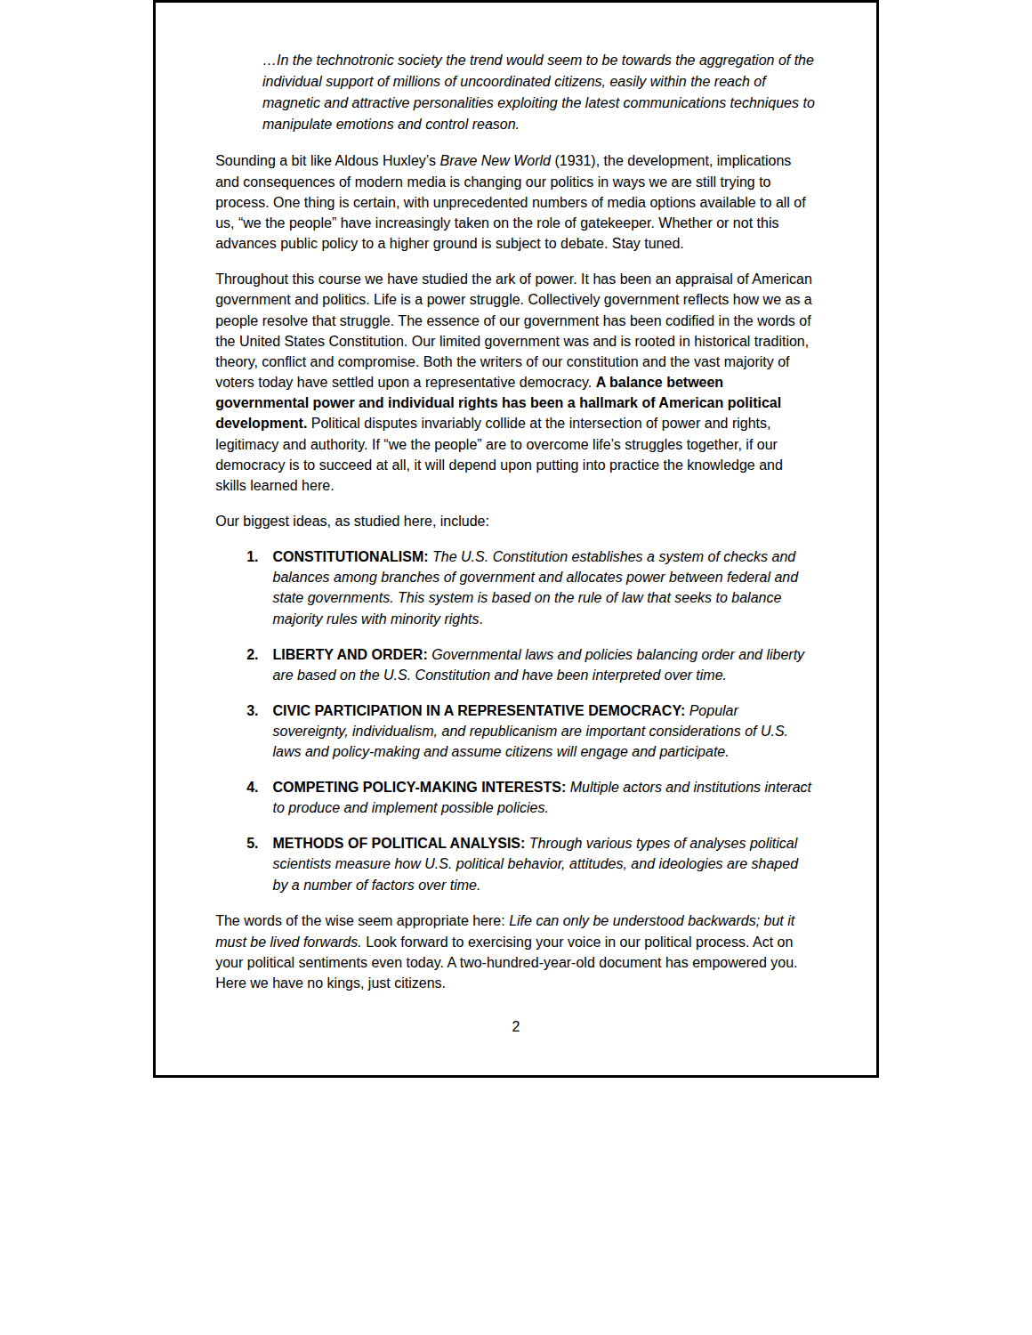…In the technotronic society the trend would seem to be towards the aggregation of the individual support of millions of uncoordinated citizens, easily within the reach of magnetic and attractive personalities exploiting the latest communications techniques to manipulate emotions and control reason.
Sounding a bit like Aldous Huxley’s Brave New World (1931), the development, implications and consequences of modern media is changing our politics in ways we are still trying to process. One thing is certain, with unprecedented numbers of media options available to all of us, “we the people” have increasingly taken on the role of gatekeeper. Whether or not this advances public policy to a higher ground is subject to debate. Stay tuned.
Throughout this course we have studied the ark of power. It has been an appraisal of American government and politics. Life is a power struggle. Collectively government reflects how we as a people resolve that struggle. The essence of our government has been codified in the words of the United States Constitution. Our limited government was and is rooted in historical tradition, theory, conflict and compromise. Both the writers of our constitution and the vast majority of voters today have settled upon a representative democracy. A balance between governmental power and individual rights has been a hallmark of American political development. Political disputes invariably collide at the intersection of power and rights, legitimacy and authority. If “we the people” are to overcome life’s struggles together, if our democracy is to succeed at all, it will depend upon putting into practice the knowledge and skills learned here.
Our biggest ideas, as studied here, include:
CONSTITUTIONALISM: The U.S. Constitution establishes a system of checks and balances among branches of government and allocates power between federal and state governments. This system is based on the rule of law that seeks to balance majority rules with minority rights.
LIBERTY AND ORDER: Governmental laws and policies balancing order and liberty are based on the U.S. Constitution and have been interpreted over time.
CIVIC PARTICIPATION IN A REPRESENTATIVE DEMOCRACY: Popular sovereignty, individualism, and republicanism are important considerations of U.S. laws and policy-making and assume citizens will engage and participate.
COMPETING POLICY-MAKING INTERESTS: Multiple actors and institutions interact to produce and implement possible policies.
METHODS OF POLITICAL ANALYSIS: Through various types of analyses political scientists measure how U.S. political behavior, attitudes, and ideologies are shaped by a number of factors over time.
The words of the wise seem appropriate here: Life can only be understood backwards; but it must be lived forwards. Look forward to exercising your voice in our political process. Act on your political sentiments even today. A two-hundred-year-old document has empowered you. Here we have no kings, just citizens.
2